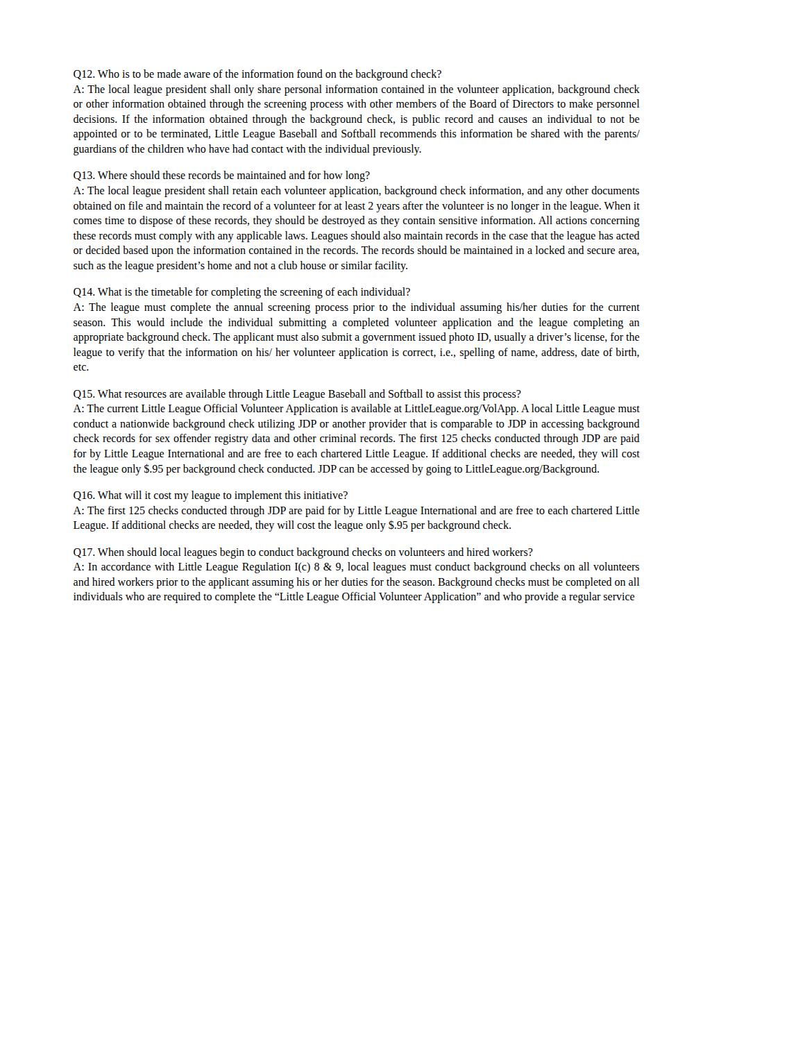Q12. Who is to be made aware of the information found on the background check?
A: The local league president shall only share personal information contained in the volunteer application, background check or other information obtained through the screening process with other members of the Board of Directors to make personnel decisions. If the information obtained through the background check, is public record and causes an individual to not be appointed or to be terminated, Little League Baseball and Softball recommends this information be shared with the parents/ guardians of the children who have had contact with the individual previously.
Q13. Where should these records be maintained and for how long?
A: The local league president shall retain each volunteer application, background check information, and any other documents obtained on file and maintain the record of a volunteer for at least 2 years after the volunteer is no longer in the league. When it comes time to dispose of these records, they should be destroyed as they contain sensitive information. All actions concerning these records must comply with any applicable laws. Leagues should also maintain records in the case that the league has acted or decided based upon the information contained in the records. The records should be maintained in a locked and secure area, such as the league president’s home and not a club house or similar facility.
Q14. What is the timetable for completing the screening of each individual?
A: The league must complete the annual screening process prior to the individual assuming his/her duties for the current season. This would include the individual submitting a completed volunteer application and the league completing an appropriate background check. The applicant must also submit a government issued photo ID, usually a driver’s license, for the league to verify that the information on his/ her volunteer application is correct, i.e., spelling of name, address, date of birth, etc.
Q15. What resources are available through Little League Baseball and Softball to assist this process?
A: The current Little League Official Volunteer Application is available at LittleLeague.org/VolApp. A local Little League must conduct a nationwide background check utilizing JDP or another provider that is comparable to JDP in accessing background check records for sex offender registry data and other criminal records. The first 125 checks conducted through JDP are paid for by Little League International and are free to each chartered Little League. If additional checks are needed, they will cost the league only $.95 per background check conducted. JDP can be accessed by going to LittleLeague.org/Background.
Q16. What will it cost my league to implement this initiative?
A: The first 125 checks conducted through JDP are paid for by Little League International and are free to each chartered Little League. If additional checks are needed, they will cost the league only $.95 per background check.
Q17. When should local leagues begin to conduct background checks on volunteers and hired workers?
A: In accordance with Little League Regulation I(c) 8 & 9, local leagues must conduct background checks on all volunteers and hired workers prior to the applicant assuming his or her duties for the season. Background checks must be completed on all individuals who are required to complete the “Little League Official Volunteer Application” and who provide a regular service